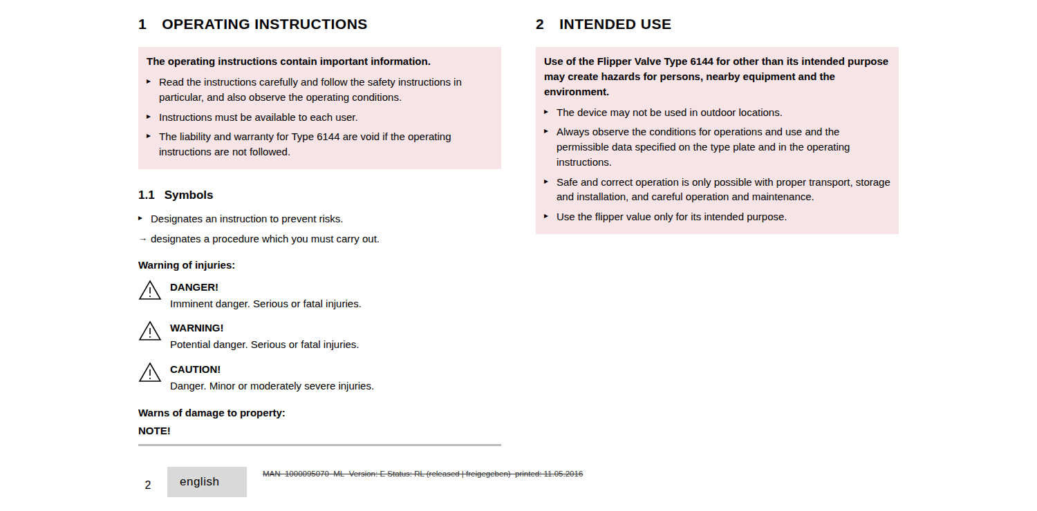1 OPERATING INSTRUCTIONS
The operating instructions contain important information.
Read the instructions carefully and follow the safety instructions in particular, and also observe the operating conditions.
Instructions must be available to each user.
The liability and warranty for Type 6144 are void if the operating instructions are not followed.
1.1 Symbols
Designates an instruction to prevent risks.
designates a procedure which you must carry out.
Warning of injuries:
DANGER!
Imminent danger. Serious or fatal injuries.
WARNING!
Potential danger. Serious or fatal injuries.
CAUTION!
Danger. Minor or moderately severe injuries.
Warns of damage to property:
NOTE!
2 INTENDED USE
Use of the Flipper Valve Type 6144 for other than its intended purpose may create hazards for persons, nearby equipment and the environment.
The device may not be used in outdoor locations.
Always observe the conditions for operations and use and the permissible data specified on the type plate and in the operating instructions.
Safe and correct operation is only possible with proper transport, storage and installation, and careful operation and maintenance.
Use the flipper value only for its intended purpose.
2
english
MAN 1000095070 ML Version: E Status: RL (released | freigegeben) printed: 11.05.2016